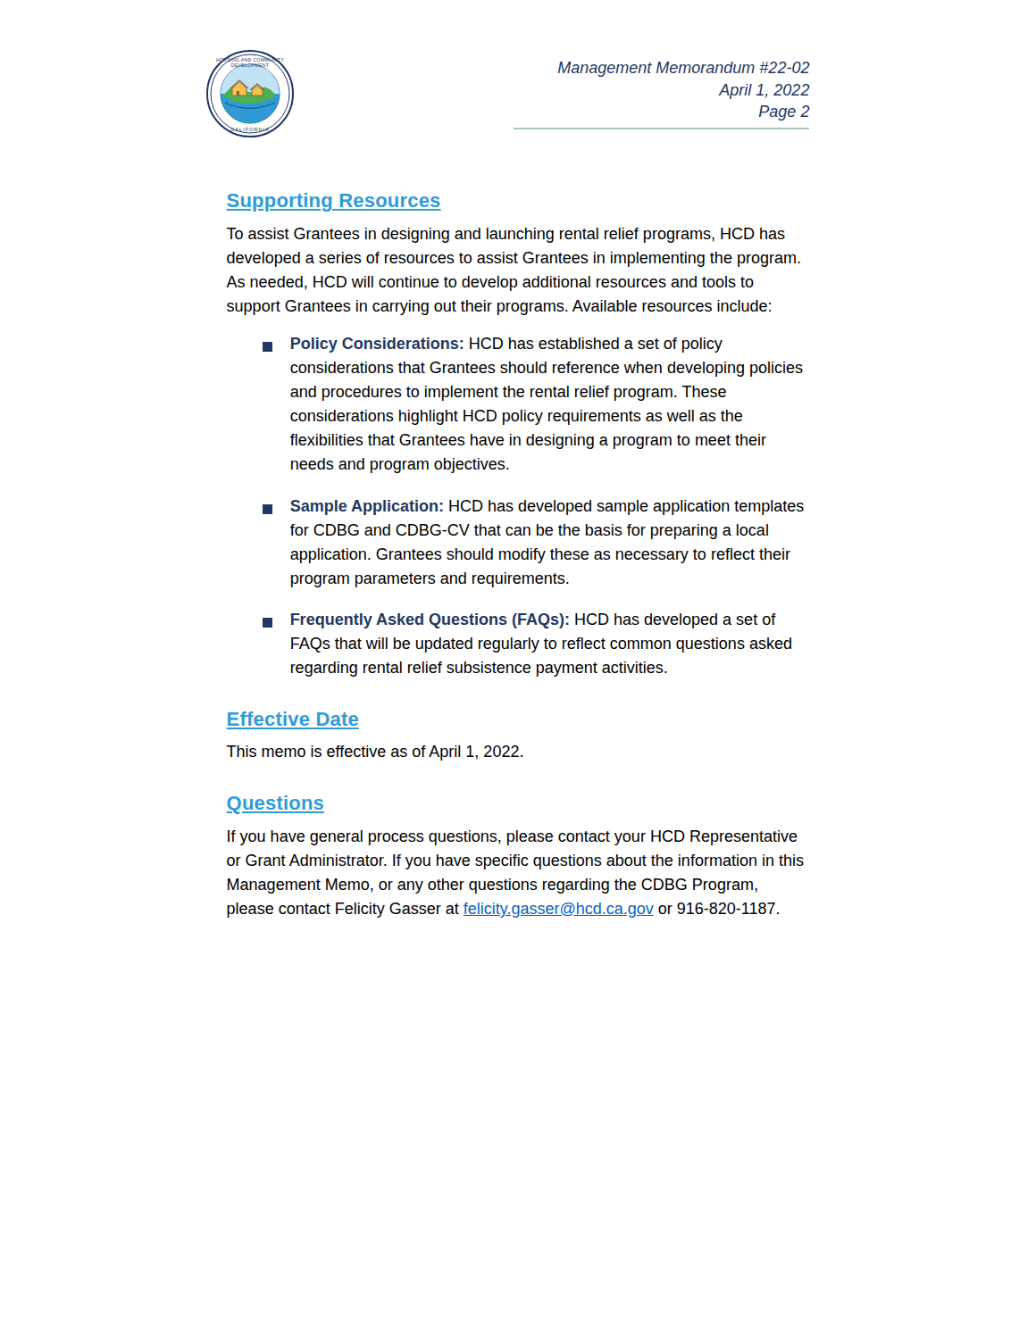HOUSING AND COMMUNITY DEVELOPMENT CALIFORNIA
Management Memorandum #22-02
April 1, 2022
Page 2
Supporting Resources
To assist Grantees in designing and launching rental relief programs, HCD has developed a series of resources to assist Grantees in implementing the program. As needed, HCD will continue to develop additional resources and tools to support Grantees in carrying out their programs. Available resources include:
Policy Considerations: HCD has established a set of policy considerations that Grantees should reference when developing policies and procedures to implement the rental relief program. These considerations highlight HCD policy requirements as well as the flexibilities that Grantees have in designing a program to meet their needs and program objectives.
Sample Application: HCD has developed sample application templates for CDBG and CDBG-CV that can be the basis for preparing a local application. Grantees should modify these as necessary to reflect their program parameters and requirements.
Frequently Asked Questions (FAQs): HCD has developed a set of FAQs that will be updated regularly to reflect common questions asked regarding rental relief subsistence payment activities.
Effective Date
This memo is effective as of April 1, 2022.
Questions
If you have general process questions, please contact your HCD Representative or Grant Administrator. If you have specific questions about the information in this Management Memo, or any other questions regarding the CDBG Program, please contact Felicity Gasser at felicity.gasser@hcd.ca.gov or 916-820-1187.